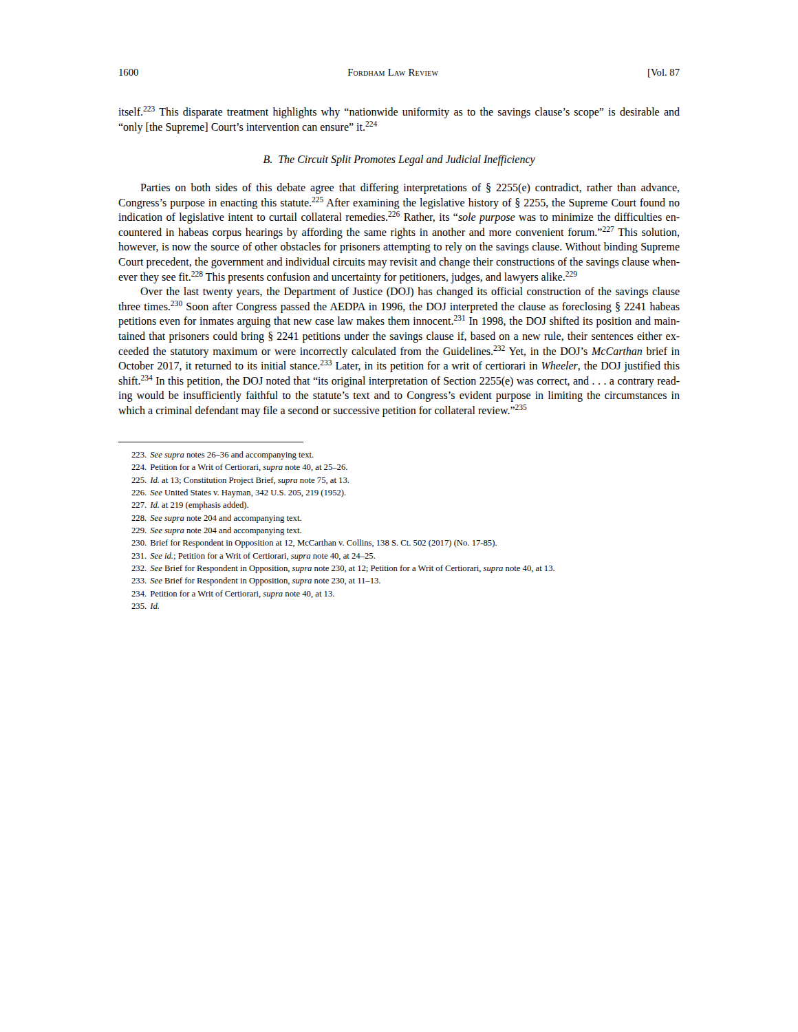1600 Fordham Law Review [Vol. 87
itself.223 This disparate treatment highlights why “nationwide uniformity as to the savings clause’s scope” is desirable and “only [the Supreme] Court’s intervention can ensure” it.224
B. The Circuit Split Promotes Legal and Judicial Inefficiency
Parties on both sides of this debate agree that differing interpretations of § 2255(e) contradict, rather than advance, Congress’s purpose in enacting this statute.225 After examining the legislative history of § 2255, the Supreme Court found no indication of legislative intent to curtail collateral remedies.226 Rather, its “sole purpose was to minimize the difficulties encountered in habeas corpus hearings by affording the same rights in another and more convenient forum.”227 This solution, however, is now the source of other obstacles for prisoners attempting to rely on the savings clause. Without binding Supreme Court precedent, the government and individual circuits may revisit and change their constructions of the savings clause whenever they see fit.228 This presents confusion and uncertainty for petitioners, judges, and lawyers alike.229
Over the last twenty years, the Department of Justice (DOJ) has changed its official construction of the savings clause three times.230 Soon after Congress passed the AEDPA in 1996, the DOJ interpreted the clause as foreclosing § 2241 habeas petitions even for inmates arguing that new case law makes them innocent.231 In 1998, the DOJ shifted its position and maintained that prisoners could bring § 2241 petitions under the savings clause if, based on a new rule, their sentences either exceeded the statutory maximum or were incorrectly calculated from the Guidelines.232 Yet, in the DOJ’s McCarthan brief in October 2017, it returned to its initial stance.233 Later, in its petition for a writ of certiorari in Wheeler, the DOJ justified this shift.234 In this petition, the DOJ noted that “its original interpretation of Section 2255(e) was correct, and . . . a contrary reading would be insufficiently faithful to the statute’s text and to Congress’s evident purpose in limiting the circumstances in which a criminal defendant may file a second or successive petition for collateral review.”235
See supra notes 26–36 and accompanying text.
Petition for a Writ of Certiorari, supra note 40, at 25–26.
Id. at 13; Constitution Project Brief, supra note 75, at 13.
See United States v. Hayman, 342 U.S. 205, 219 (1952).
Id. at 219 (emphasis added).
See supra note 204 and accompanying text.
See supra note 204 and accompanying text.
Brief for Respondent in Opposition at 12, McCarthan v. Collins, 138 S. Ct. 502 (2017) (No. 17-85).
See id.; Petition for a Writ of Certiorari, supra note 40, at 24–25.
See Brief for Respondent in Opposition, supra note 230, at 12; Petition for a Writ of Certiorari, supra note 40, at 13.
See Brief for Respondent in Opposition, supra note 230, at 11–13.
Petition for a Writ of Certiorari, supra note 40, at 13.
Id.